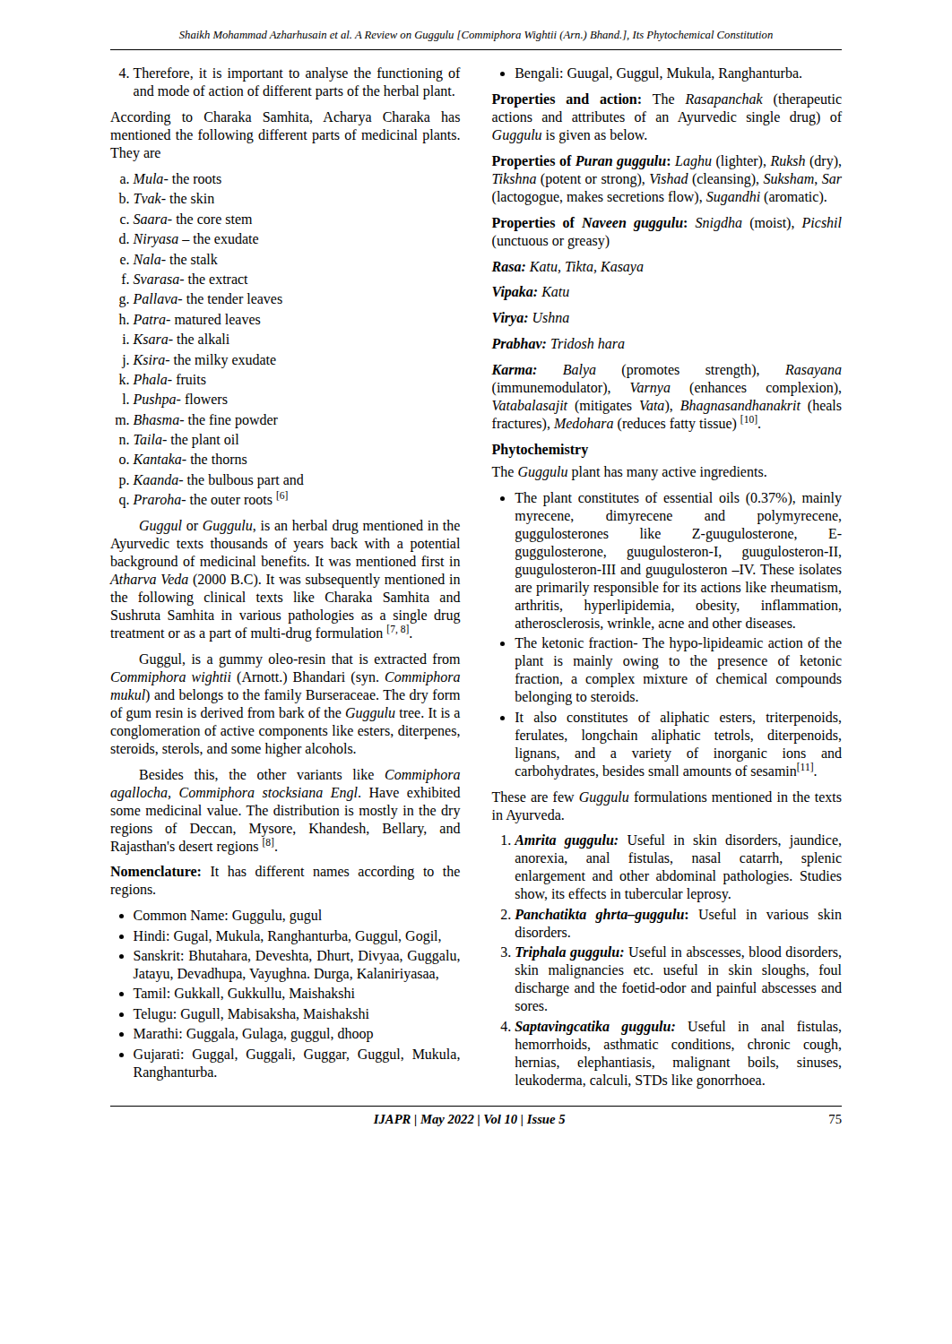Shaikh Mohammad Azharhusain et al. A Review on Guggulu [Commiphora Wightii (Arn.) Bhand.], Its Phytochemical Constitution
Therefore, it is important to analyse the functioning of and mode of action of different parts of the herbal plant.
According to Charaka Samhita, Acharya Charaka has mentioned the following different parts of medicinal plants. They are
Mula- the roots
Tvak- the skin
Saara- the core stem
Niryasa – the exudate
Nala- the stalk
Svarasa- the extract
Pallava- the tender leaves
Patra- matured leaves
Ksara- the alkali
Ksira- the milky exudate
Phala- fruits
Pushpa- flowers
Bhasma- the fine powder
Taila- the plant oil
Kantaka- the thorns
Kaanda- the bulbous part and
Praroha- the outer roots [6]
Guggul or Guggulu, is an herbal drug mentioned in the Ayurvedic texts thousands of years back with a potential background of medicinal benefits. It was mentioned first in Atharva Veda (2000 B.C). It was subsequently mentioned in the following clinical texts like Charaka Samhita and Sushruta Samhita in various pathologies as a single drug treatment or as a part of multi-drug formulation [7, 8].
Guggul, is a gummy oleo-resin that is extracted from Commiphora wightii (Arnott.) Bhandari (syn. Commiphora mukul) and belongs to the family Burseraceae. The dry form of gum resin is derived from bark of the Guggulu tree. It is a conglomeration of active components like esters, diterpenes, steroids, sterols, and some higher alcohols.
Besides this, the other variants like Commiphora agallocha, Commiphora stocksiana Engl. Have exhibited some medicinal value. The distribution is mostly in the dry regions of Deccan, Mysore, Khandesh, Bellary, and Rajasthan's desert regions [8].
Nomenclature: It has different names according to the regions.
Common Name: Guggulu, gugul
Hindi: Gugal, Mukula, Ranghanturba, Guggul, Gogil,
Sanskrit: Bhutahara, Deveshta, Dhurt, Divyaa, Guggalu, Jatayu, Devadhupa, Vayughna. Durga, Kalaniriyasaa,
Tamil: Gukkall, Gukkullu, Maishakshi
Telugu: Gugull, Mabisaksha, Maishakshi
Marathi: Guggala, Gulaga, guggul, dhoop
Gujarati: Guggal, Guggali, Guggar, Guggul, Mukula, Ranghanturba.
Bengali: Guugal, Guggul, Mukula, Ranghanturba.
Properties and action: The Rasapanchak (therapeutic actions and attributes of an Ayurvedic single drug) of Guggulu is given as below.
Properties of Puran guggulu: Laghu (lighter), Ruksh (dry), Tikshna (potent or strong), Vishad (cleansing), Suksham, Sar (lactogogue, makes secretions flow), Sugandhi (aromatic).
Properties of Naveen guggulu: Snigdha (moist), Picshil (unctuous or greasy)
Rasa: Katu, Tikta, Kasaya
Vipaka: Katu
Virya: Ushna
Prabhav: Tridosh hara
Karma: Balya (promotes strength), Rasayana (immunemodulator), Varnya (enhances complexion), Vatabalasajit (mitigates Vata), Bhagnasandhanakrit (heals fractures), Medohara (reduces fatty tissue) [10].
Phytochemistry
The Guggulu plant has many active ingredients.
The plant constitutes of essential oils (0.37%), mainly myrecene, dimyrecene and polymyrecene, guggulosterones like Z-guugulosterone, E-guggulosterone, guugulosteron-I, guugulosteron-II, guugulosteron-III and guugulosteron –IV. These isolates are primarily responsible for its actions like rheumatism, arthritis, hyperlipidemia, obesity, inflammation, atherosclerosis, wrinkle, acne and other diseases.
The ketonic fraction- The hypo-lipideamic action of the plant is mainly owing to the presence of ketonic fraction, a complex mixture of chemical compounds belonging to steroids.
It also constitutes of aliphatic esters, triterpenoids, ferulates, longchain aliphatic tetrols, diterpenoids, lignans, and a variety of inorganic ions and carbohydrates, besides small amounts of sesamin[11].
These are few Guggulu formulations mentioned in the texts in Ayurveda.
Amrita guggulu: Useful in skin disorders, jaundice, anorexia, anal fistulas, nasal catarrh, splenic enlargement and other abdominal pathologies. Studies show, its effects in tubercular leprosy.
Panchatikta ghrta–guggulu: Useful in various skin disorders.
Triphala guggulu: Useful in abscesses, blood disorders, skin malignancies etc. useful in skin sloughs, foul discharge and the foetid-odor and painful abscesses and sores.
Saptavingcatika guggulu: Useful in anal fistulas, hemorrhoids, asthmatic conditions, chronic cough, hernias, elephantiasis, malignant boils, sinuses, leukoderma, calculi, STDs like gonorrhoea.
IJAPR | May 2022 | Vol 10 | Issue 5 75